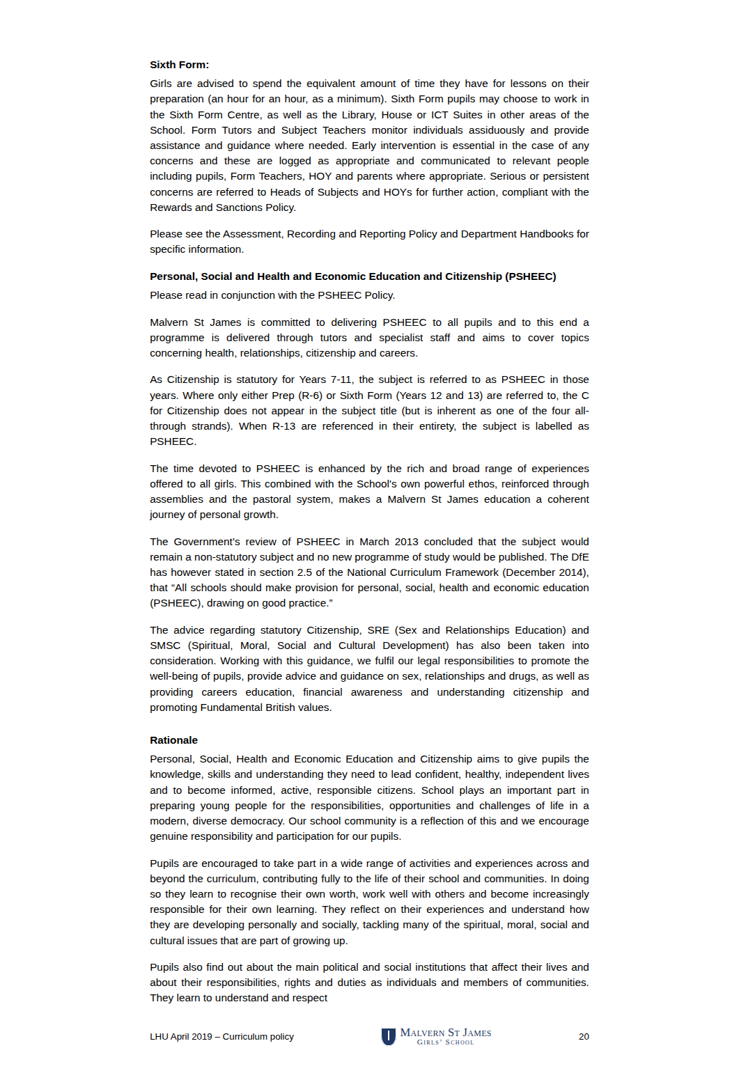Sixth Form:
Girls are advised to spend the equivalent amount of time they have for lessons on their preparation (an hour for an hour, as a minimum). Sixth Form pupils may choose to work in the Sixth Form Centre, as well as the Library, House or ICT Suites in other areas of the School. Form Tutors and Subject Teachers monitor individuals assiduously and provide assistance and guidance where needed. Early intervention is essential in the case of any concerns and these are logged as appropriate and communicated to relevant people including pupils, Form Teachers, HOY and parents where appropriate. Serious or persistent concerns are referred to Heads of Subjects and HOYs for further action, compliant with the Rewards and Sanctions Policy.
Please see the Assessment, Recording and Reporting Policy and Department Handbooks for specific information.
Personal, Social and Health and Economic Education and Citizenship (PSHEEC)
Please read in conjunction with the PSHEEC Policy.
Malvern St James is committed to delivering PSHEEC to all pupils and to this end a programme is delivered through tutors and specialist staff and aims to cover topics concerning health, relationships, citizenship and careers.
As Citizenship is statutory for Years 7-11, the subject is referred to as PSHEEC in those years. Where only either Prep (R-6) or Sixth Form (Years 12 and 13) are referred to, the C for Citizenship does not appear in the subject title (but is inherent as one of the four all-through strands). When R-13 are referenced in their entirety, the subject is labelled as PSHEEC.
The time devoted to PSHEEC is enhanced by the rich and broad range of experiences offered to all girls. This combined with the School's own powerful ethos, reinforced through assemblies and the pastoral system, makes a Malvern St James education a coherent journey of personal growth.
The Government’s review of PSHEEC in March 2013 concluded that the subject would remain a non-statutory subject and no new programme of study would be published. The DfE has however stated in section 2.5 of the National Curriculum Framework (December 2014), that “All schools should make provision for personal, social, health and economic education (PSHEEC), drawing on good practice.”
The advice regarding statutory Citizenship, SRE (Sex and Relationships Education) and SMSC (Spiritual, Moral, Social and Cultural Development) has also been taken into consideration. Working with this guidance, we fulfil our legal responsibilities to promote the well-being of pupils, provide advice and guidance on sex, relationships and drugs, as well as providing careers education, financial awareness and understanding citizenship and promoting Fundamental British values.
Rationale
Personal, Social, Health and Economic Education and Citizenship aims to give pupils the knowledge, skills and understanding they need to lead confident, healthy, independent lives and to become informed, active, responsible citizens. School plays an important part in preparing young people for the responsibilities, opportunities and challenges of life in a modern, diverse democracy. Our school community is a reflection of this and we encourage genuine responsibility and participation for our pupils.
Pupils are encouraged to take part in a wide range of activities and experiences across and beyond the curriculum, contributing fully to the life of their school and communities. In doing so they learn to recognise their own worth, work well with others and become increasingly responsible for their own learning. They reflect on their experiences and understand how they are developing personally and socially, tackling many of the spiritual, moral, social and cultural issues that are part of growing up.
Pupils also find out about the main political and social institutions that affect their lives and about their responsibilities, rights and duties as individuals and members of communities. They learn to understand and respect
LHU April 2019 – Curriculum policy
Malvern St James Girls’ School
20